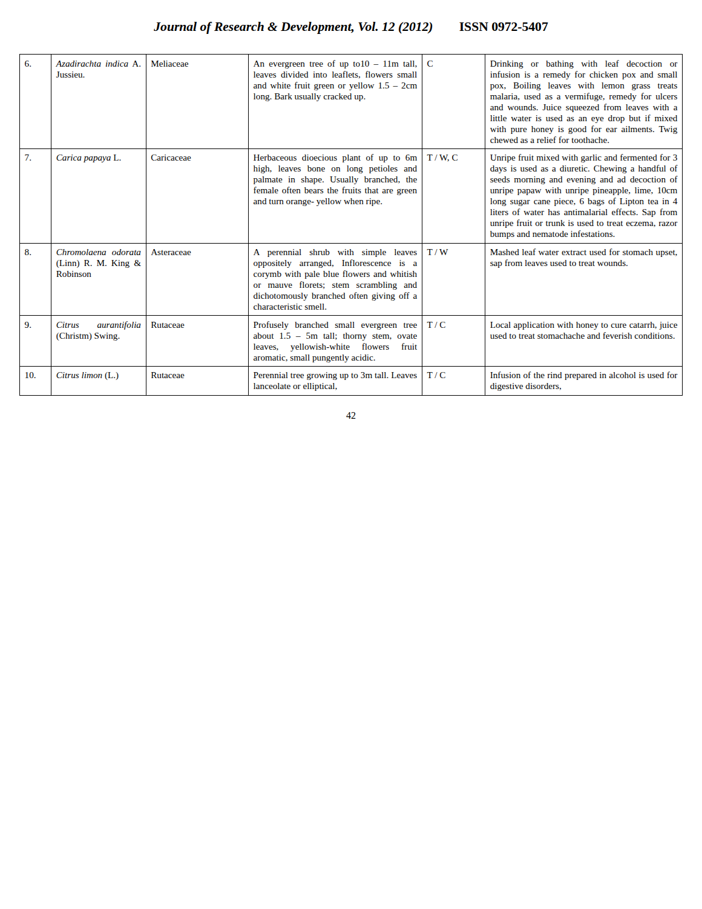Journal of Research & Development, Vol. 12 (2012)ISSN 0972-5407
| 6. | Azadirachta indica A. Jussieu. | Meliaceae | An evergreen tree of up to10 – 11m tall, leaves divided into leaflets, flowers small and white fruit green or yellow 1.5 – 2cm long. Bark usually cracked up. | C | Drinking or bathing with leaf decoction or infusion is a remedy for chicken pox and small pox, Boiling leaves with lemon grass treats malaria, used as a vermifuge, remedy for ulcers and wounds. Juice squeezed from leaves with a little water is used as an eye drop but if mixed with pure honey is good for ear ailments. Twig chewed as a relief for toothache. |
| 7. | Carica papaya L. | Caricaceae | Herbaceous dioecious plant of up to 6m high, leaves bone on long petioles and palmate in shape. Usually branched, the female often bears the fruits that are green and turn orange- yellow when ripe. | T / W, C | Unripe fruit mixed with garlic and fermented for 3 days is used as a diuretic. Chewing a handful of seeds morning and evening and ad decoction of unripe papaw with unripe pineapple, lime, 10cm long sugar cane piece, 6 bags of Lipton tea in 4 liters of water has antimalarial effects. Sap from unripe fruit or trunk is used to treat eczema, razor bumps and nematode infestations. |
| 8. | Chromolaena odorata (Linn) R. M. King & Robinson | Asteraceae | A perennial shrub with simple leaves oppositely arranged, Inflorescence is a corymb with pale blue flowers and whitish or mauve florets; stem scrambling and dichotomously branched often giving off a characteristic smell. | T / W | Mashed leaf water extract used for stomach upset, sap from leaves used to treat wounds. |
| 9. | Citrus aurantifolia (Christm) Swing. | Rutaceae | Profusely branched small evergreen tree about 1.5 – 5m tall; thorny stem, ovate leaves, yellowish-white flowers fruit aromatic, small pungently acidic. | T / C | Local application with honey to cure catarrh, juice used to treat stomachache and feverish conditions. |
| 10. | Citrus limon (L.) | Rutaceae | Perennial tree growing up to 3m tall. Leaves lanceolate or elliptical, | T / C | Infusion of the rind prepared in alcohol is used for digestive disorders, |
42